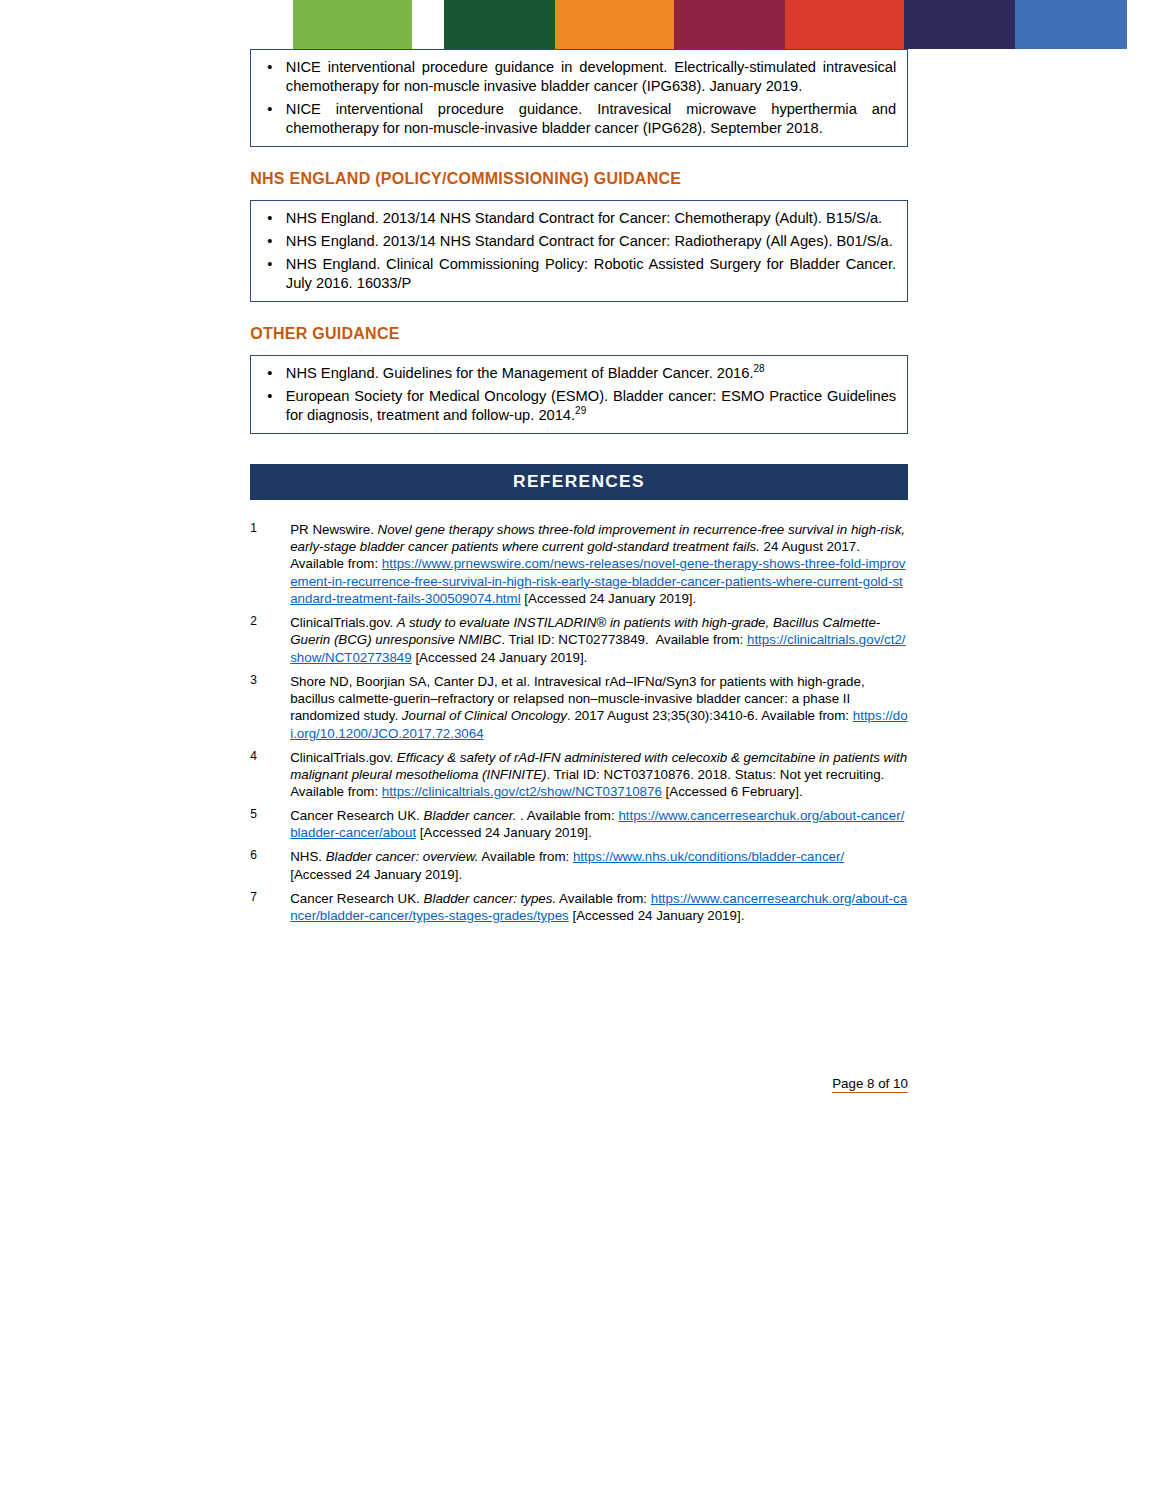NICE interventional procedure guidance in development. Electrically-stimulated intravesical chemotherapy for non-muscle invasive bladder cancer (IPG638). January 2019.
NICE interventional procedure guidance. Intravesical microwave hyperthermia and chemotherapy for non-muscle-invasive bladder cancer (IPG628). September 2018.
NHS ENGLAND (POLICY/COMMISSIONING) GUIDANCE
NHS England. 2013/14 NHS Standard Contract for Cancer: Chemotherapy (Adult). B15/S/a.
NHS England. 2013/14 NHS Standard Contract for Cancer: Radiotherapy (All Ages). B01/S/a.
NHS England. Clinical Commissioning Policy: Robotic Assisted Surgery for Bladder Cancer. July 2016. 16033/P
OTHER GUIDANCE
NHS England. Guidelines for the Management of Bladder Cancer. 2016.28
European Society for Medical Oncology (ESMO). Bladder cancer: ESMO Practice Guidelines for diagnosis, treatment and follow-up. 2014.29
REFERENCES
| 1 | PR Newswire. Novel gene therapy shows three-fold improvement in recurrence-free survival in high-risk, early-stage bladder cancer patients where current gold-standard treatment fails. 24 August 2017. Available from: https://www.prnewswire.com/news-releases/novel-gene-therapy-shows-three-fold-improvement-in-recurrence-free-survival-in-high-risk-early-stage-bladder-cancer-patients-where-current-gold-standard-treatment-fails-300509074.html [Accessed 24 January 2019]. |
| 2 | ClinicalTrials.gov. A study to evaluate INSTILADRIN® in patients with high-grade, Bacillus Calmette-Guerin (BCG) unresponsive NMIBC . Trial ID: NCT02773849. Available from: https://clinicaltrials.gov/ct2/show/NCT02773849 [Accessed 24 January 2019]. |
| 3 | Shore ND, Boorjian SA, Canter DJ, et al. Intravesical rAd–IFNα/Syn3 for patients with high-grade, bacillus calmette-guerin–refractory or relapsed non–muscle-invasive bladder cancer: a phase II randomized study. Journal of Clinical Oncology . 2017 August 23;35(30):3410-6. Available from: https://doi.org/10.1200/JCO.2017.72.3064 |
| 4 | ClinicalTrials.gov. Efficacy & safety of rAd-IFN administered with celecoxib & gemcitabine in patients with malignant pleural mesothelioma (INFINITE) . Trial ID: NCT03710876. 2018. Status: Not yet recruiting. Available from: https://clinicaltrials.gov/ct2/show/NCT03710876 [Accessed 6 February]. |
| 5 | Cancer Research UK. Bladder cancer. . Available from: https://www.cancerresearchuk.org/about-cancer/bladder-cancer/about [Accessed 24 January 2019]. |
| 6 | NHS. Bladder cancer: overview. Available from: https://www.nhs.uk/conditions/bladder-cancer/ [Accessed 24 January 2019]. |
| 7 | Cancer Research UK. Bladder cancer: types. Available from: https://www.cancerresearchuk.org/about-cancer/bladder-cancer/types-stages-grades/types [Accessed 24 January 2019]. |
Page 8 of 10